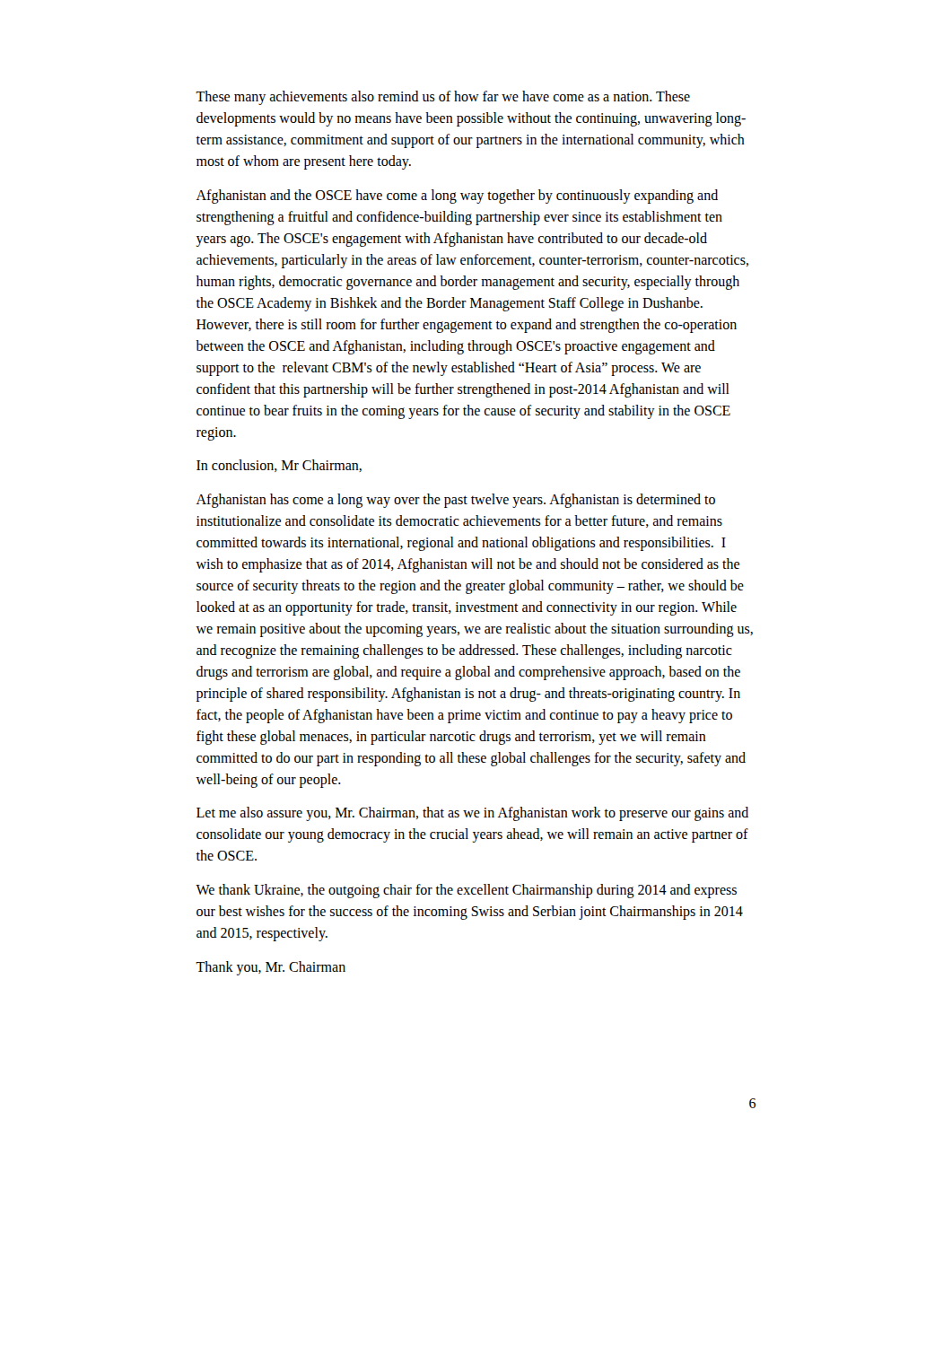These many achievements also remind us of how far we have come as a nation. These developments would by no means have been possible without the continuing, unwavering long- term assistance, commitment and support of our partners in the international community, which most of whom are present here today.
Afghanistan and the OSCE have come a long way together by continuously expanding and strengthening a fruitful and confidence-building partnership ever since its establishment ten years ago. The OSCE's engagement with Afghanistan have contributed to our decade-old achievements, particularly in the areas of law enforcement, counter-terrorism, counter-narcotics, human rights, democratic governance and border management and security, especially through the OSCE Academy in Bishkek and the Border Management Staff College in Dushanbe. However, there is still room for further engagement to expand and strengthen the co-operation between the OSCE and Afghanistan, including through OSCE's proactive engagement and support to the relevant CBM's of the newly established “Heart of Asia” process. We are confident that this partnership will be further strengthened in post-2014 Afghanistan and will continue to bear fruits in the coming years for the cause of security and stability in the OSCE region.
In conclusion, Mr Chairman,
Afghanistan has come a long way over the past twelve years. Afghanistan is determined to institutionalize and consolidate its democratic achievements for a better future, and remains committed towards its international, regional and national obligations and responsibilities. I wish to emphasize that as of 2014, Afghanistan will not be and should not be considered as the source of security threats to the region and the greater global community – rather, we should be looked at as an opportunity for trade, transit, investment and connectivity in our region. While we remain positive about the upcoming years, we are realistic about the situation surrounding us, and recognize the remaining challenges to be addressed. These challenges, including narcotic drugs and terrorism are global, and require a global and comprehensive approach, based on the principle of shared responsibility. Afghanistan is not a drug- and threats-originating country. In fact, the people of Afghanistan have been a prime victim and continue to pay a heavy price to fight these global menaces, in particular narcotic drugs and terrorism, yet we will remain committed to do our part in responding to all these global challenges for the security, safety and well-being of our people.
Let me also assure you, Mr. Chairman, that as we in Afghanistan work to preserve our gains and consolidate our young democracy in the crucial years ahead, we will remain an active partner of the OSCE.
We thank Ukraine, the outgoing chair for the excellent Chairmanship during 2014 and express our best wishes for the success of the incoming Swiss and Serbian joint Chairmanships in 2014 and 2015, respectively.
Thank you, Mr. Chairman
6